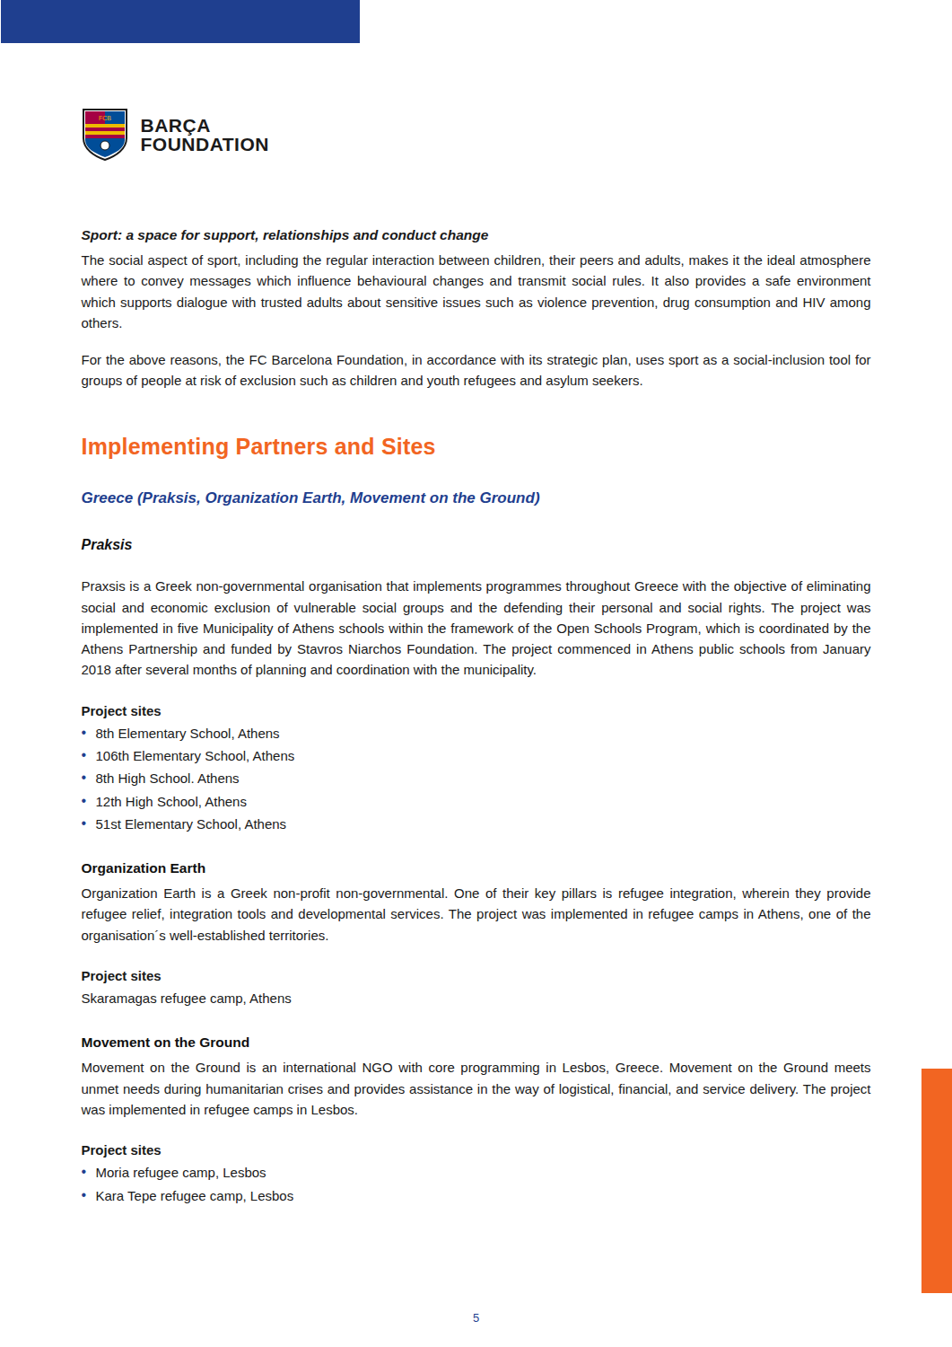FCB
BARÇA
FOUNDATION
Sport: a space for support, relationships and conduct change
The social aspect of sport, including the regular interaction between children, their peers and adults, makes it the ideal atmosphere where to convey messages which influence behavioural changes and transmit social rules. It also provides a safe environment which supports dialogue with trusted adults about sensitive issues such as violence prevention, drug consumption and HIV among others.
For the above reasons, the FC Barcelona Foundation, in accordance with its strategic plan, uses sport as a social-inclusion tool for groups of people at risk of exclusion such as children and youth refugees and asylum seekers.
Implementing Partners and Sites
Greece (Praksis, Organization Earth, Movement on the Ground)
Praksis
Praxsis is a Greek non-governmental organisation that implements programmes throughout Greece with the objective of eliminating social and economic exclusion of vulnerable social groups and the defending their personal and social rights. The project was implemented in five Municipality of Athens schools within the framework of the Open Schools Program, which is coordinated by the Athens Partnership and funded by Stavros Niarchos Foundation. The project commenced in Athens public schools from January 2018 after several months of planning and coordination with the municipality.
Project sites
8th Elementary School, Athens
106th Elementary School, Athens
8th High School. Athens
12th High School, Athens
51st Elementary School, Athens
Organization Earth
Organization Earth is a Greek non-profit non-governmental. One of their key pillars is refugee integration, wherein they provide refugee relief, integration tools and developmental services. The project was implemented in refugee camps in Athens, one of the organisation´s well-established territories.
Project sites
Skaramagas refugee camp, Athens
Movement on the Ground
Movement on the Ground is an international NGO with core programming in Lesbos, Greece. Movement on the Ground meets unmet needs during humanitarian crises and provides assistance in the way of logistical, financial, and service delivery. The project was implemented in refugee camps in Lesbos.
Project sites
Moria refugee camp, Lesbos
Kara Tepe refugee camp, Lesbos
5